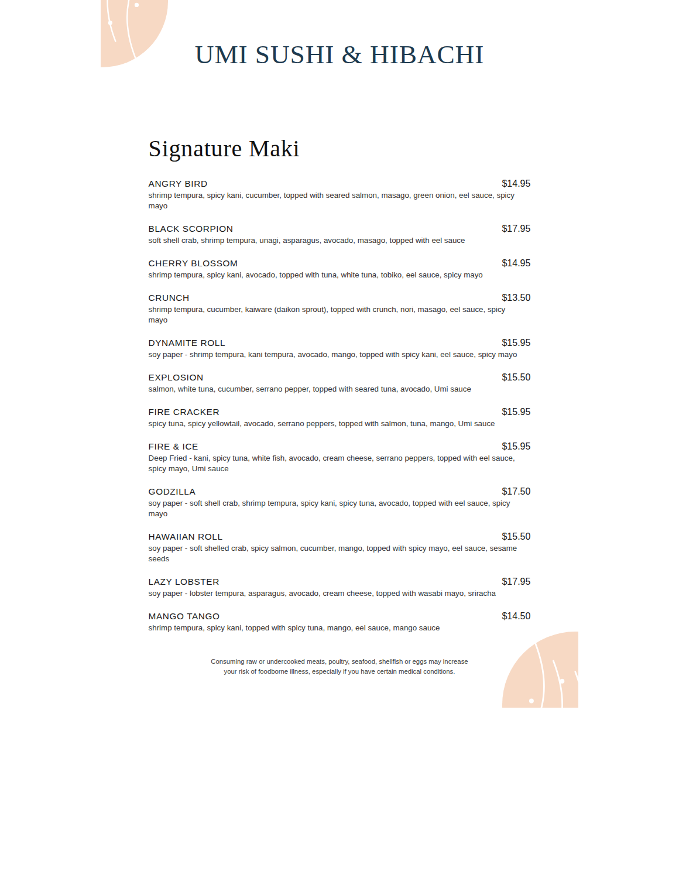Umi Sushi & Hibachi
Signature Maki
Angry Bird $14.95
shrimp tempura, spicy kani, cucumber, topped with seared salmon, masago, green onion, eel sauce, spicy mayo
Black Scorpion $17.95
soft shell crab, shrimp tempura, unagi, asparagus, avocado, masago, topped with eel sauce
Cherry Blossom $14.95
shrimp tempura, spicy kani, avocado, topped with tuna, white tuna, tobiko, eel sauce, spicy mayo
Crunch $13.50
shrimp tempura, cucumber, kaiware (daikon sprout), topped with crunch, nori, masago, eel sauce, spicy mayo
Dynamite Roll $15.95
soy paper - shrimp tempura, kani tempura, avocado, mango, topped with spicy kani, eel sauce, spicy mayo
Explosion $15.50
salmon, white tuna, cucumber, serrano pepper, topped with seared tuna, avocado, Umi sauce
Fire Cracker $15.95
spicy tuna, spicy yellowtail, avocado, serrano peppers, topped with salmon, tuna, mango, Umi sauce
Fire & Ice $15.95
Deep Fried - kani, spicy tuna, white fish, avocado, cream cheese, serrano peppers, topped with eel sauce, spicy mayo, Umi sauce
Godzilla $17.50
soy paper - soft shell crab, shrimp tempura, spicy kani, spicy tuna, avocado, topped with eel sauce, spicy mayo
Hawaiian Roll $15.50
soy paper - soft shelled crab, spicy salmon, cucumber, mango, topped with spicy mayo, eel sauce, sesame seeds
Lazy Lobster $17.95
soy paper - lobster tempura, asparagus, avocado, cream cheese, topped with wasabi mayo, sriracha
Mango Tango $14.50
shrimp tempura, spicy kani, topped with spicy tuna, mango, eel sauce, mango sauce
Consuming raw or undercooked meats, poultry, seafood, shellfish or eggs may increase
your risk of foodborne illness, especially if you have certain medical conditions.